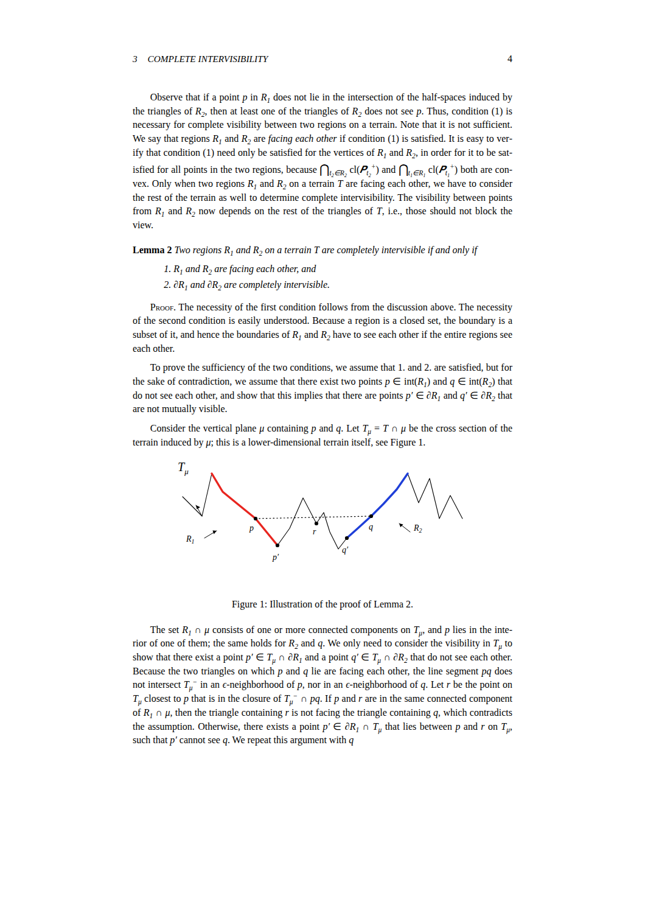3 COMPLETE INTERVISIBILITY 4
Observe that if a point p in R1 does not lie in the intersection of the half-spaces induced by the triangles of R2, then at least one of the triangles of R2 does not see p. Thus, condition (1) is necessary for complete visibility between two regions on a terrain. Note that it is not sufficient. We say that regions R1 and R2 are facing each other if condition (1) is satisfied. It is easy to verify that condition (1) need only be satisfied for the vertices of R1 and R2, in order for it to be satisfied for all points in the two regions, because ⋂t2∈R2 cl(𝑷t2+) and ⋂t1∈R1 cl(𝑷t1+) both are convex. Only when two regions R1 and R2 on a terrain T are facing each other, we have to consider the rest of the terrain as well to determine complete intervisibility. The visibility between points from R1 and R2 now depends on the rest of the triangles of T, i.e., those should not block the view.
Lemma 2 Two regions R1 and R2 on a terrain T are completely intervisible if and only if
R1 and R2 are facing each other, and
∂R1 and ∂R2 are completely intervisible.
Proof. The necessity of the first condition follows from the discussion above. The necessity of the second condition is easily understood. Because a region is a closed set, the boundary is a subset of it, and hence the boundaries of R1 and R2 have to see each other if the entire regions see each other.
To prove the sufficiency of the two conditions, we assume that 1. and 2. are satisfied, but for the sake of contradiction, we assume that there exist two points p ∈ int(R1) and q ∈ int(R2) that do not see each other, and show that this implies that there are points p′ ∈ ∂R1 and q′ ∈ ∂R2 that are not mutually visible.
Consider the vertical plane μ containing p and q. Let Tμ = T ∩ μ be the cross section of the terrain induced by μ; this is a lower-dimensional terrain itself, see Figure 1.
Tμ R1 R2 p p′ r q′ q
Figure 1: Illustration of the proof of Lemma 2.
The set R1 ∩ μ consists of one or more connected components on Tμ, and p lies in the interior of one of them; the same holds for R2 and q. We only need to consider the visibility in Tμ to show that there exist a point p′ ∈ Tμ ∩ ∂R1 and a point q′ ∈ Tμ ∩ ∂R2 that do not see each other. Because the two triangles on which p and q lie are facing each other, the line segment pq does not intersect Tμ− in an ϵ-neighborhood of p, nor in an ϵ-neighborhood of q. Let r be the point on Tμ closest to p that is in the closure of Tμ− ∩ pq. If p and r are in the same connected component of R1 ∩ μ, then the triangle containing r is not facing the triangle containing q, which contradicts the assumption. Otherwise, there exists a point p′ ∈ ∂R1 ∩ Tμ that lies between p and r on Tμ, such that p′ cannot see q. We repeat this argument with q